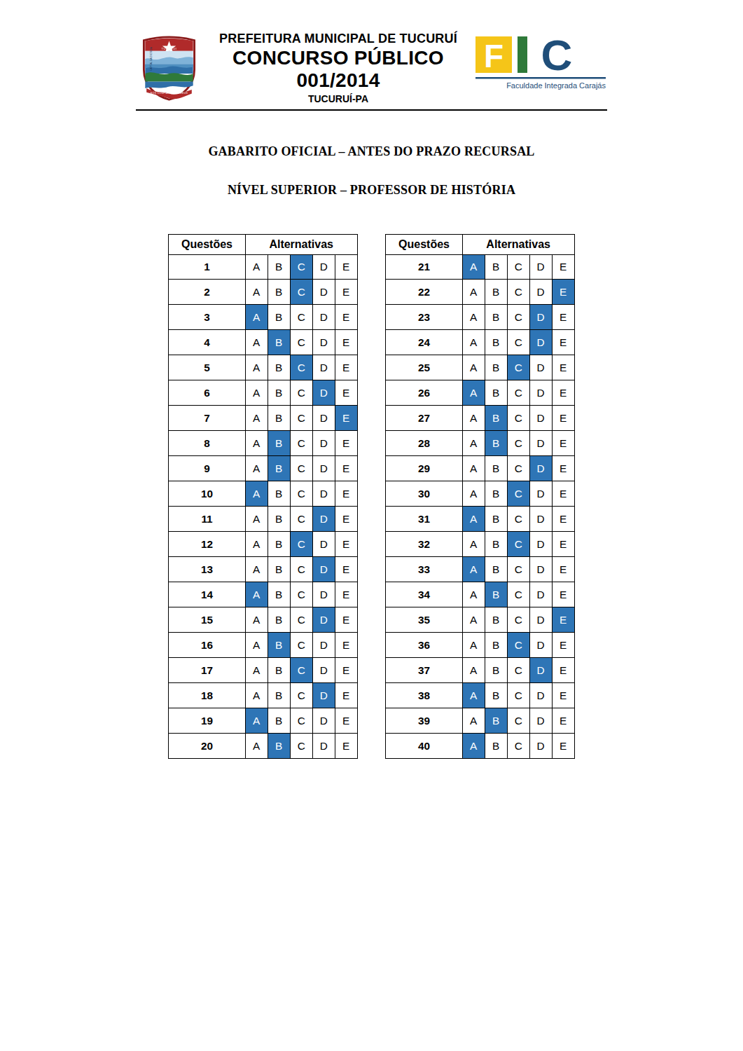TUCURUÍ NÓS CONFIAMOS EM DEUS CAPITAL DA ENERGIA
PREFEITURA MUNICIPAL DE TUCURUÍ
CONCURSO PÚBLICO 001/2014
TUCURUÍ-PA
F C Faculdade Integrada Carajás
GABARITO OFICIAL – ANTES DO PRAZO RECURSAL
NÍVEL SUPERIOR – PROFESSOR DE HISTÓRIA
| Questões | Alternativas |
| --- | --- |
| 1 | A | B | C | D | E |
| 2 | A | B | C | D | E |
| 3 | A | B | C | D | E |
| 4 | A | B | C | D | E |
| 5 | A | B | C | D | E |
| 6 | A | B | C | D | E |
| 7 | A | B | C | D | E |
| 8 | A | B | C | D | E |
| 9 | A | B | C | D | E |
| 10 | A | B | C | D | E |
| 11 | A | B | C | D | E |
| 12 | A | B | C | D | E |
| 13 | A | B | C | D | E |
| 14 | A | B | C | D | E |
| 15 | A | B | C | D | E |
| 16 | A | B | C | D | E |
| 17 | A | B | C | D | E |
| 18 | A | B | C | D | E |
| 19 | A | B | C | D | E |
| 20 | A | B | C | D | E |
| Questões | Alternativas |
| --- | --- |
| 21 | A | B | C | D | E |
| 22 | A | B | C | D | E |
| 23 | A | B | C | D | E |
| 24 | A | B | C | D | E |
| 25 | A | B | C | D | E |
| 26 | A | B | C | D | E |
| 27 | A | B | C | D | E |
| 28 | A | B | C | D | E |
| 29 | A | B | C | D | E |
| 30 | A | B | C | D | E |
| 31 | A | B | C | D | E |
| 32 | A | B | C | D | E |
| 33 | A | B | C | D | E |
| 34 | A | B | C | D | E |
| 35 | A | B | C | D | E |
| 36 | A | B | C | D | E |
| 37 | A | B | C | D | E |
| 38 | A | B | C | D | E |
| 39 | A | B | C | D | E |
| 40 | A | B | C | D | E |